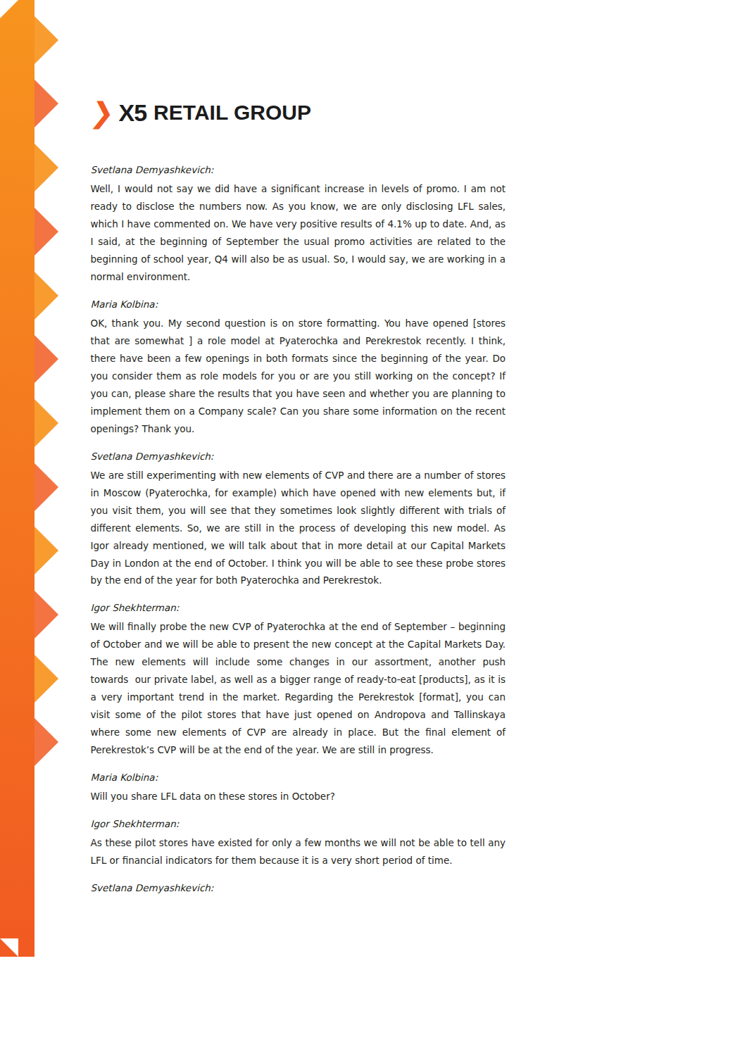❯ X5 RETAIL GROUP
Svetlana Demyashkevich:
Well, I would not say we did have a significant increase in levels of promo. I am not ready to disclose the numbers now. As you know, we are only disclosing LFL sales, which I have commented on. We have very positive results of 4.1% up to date. And, as I said, at the beginning of September the usual promo activities are related to the beginning of school year, Q4 will also be as usual. So, I would say, we are working in a normal environment.
Maria Kolbina:
OK, thank you. My second question is on store formatting. You have opened [stores that are somewhat ] a role model at Pyaterochka and Perekrestok recently. I think, there have been a few openings in both formats since the beginning of the year. Do you consider them as role models for you or are you still working on the concept? If you can, please share the results that you have seen and whether you are planning to implement them on a Company scale? Can you share some information on the recent openings? Thank you.
Svetlana Demyashkevich:
We are still experimenting with new elements of CVP and there are a number of stores in Moscow (Pyaterochka, for example) which have opened with new elements but, if you visit them, you will see that they sometimes look slightly different with trials of different elements. So, we are still in the process of developing this new model. As Igor already mentioned, we will talk about that in more detail at our Capital Markets Day in London at the end of October. I think you will be able to see these probe stores by the end of the year for both Pyaterochka and Perekrestok.
Igor Shekhterman:
We will finally probe the new CVP of Pyaterochka at the end of September – beginning of October and we will be able to present the new concept at the Capital Markets Day. The new elements will include some changes in our assortment, another push towards our private label, as well as a bigger range of ready-to-eat [products], as it is a very important trend in the market. Regarding the Perekrestok [format], you can visit some of the pilot stores that have just opened on Andropova and Tallinskaya where some new elements of CVP are already in place. But the final element of Perekrestok’s CVP will be at the end of the year. We are still in progress.
Maria Kolbina:
Will you share LFL data on these stores in October?
Igor Shekhterman:
As these pilot stores have existed for only a few months we will not be able to tell any LFL or financial indicators for them because it is a very short period of time.
Svetlana Demyashkevich: